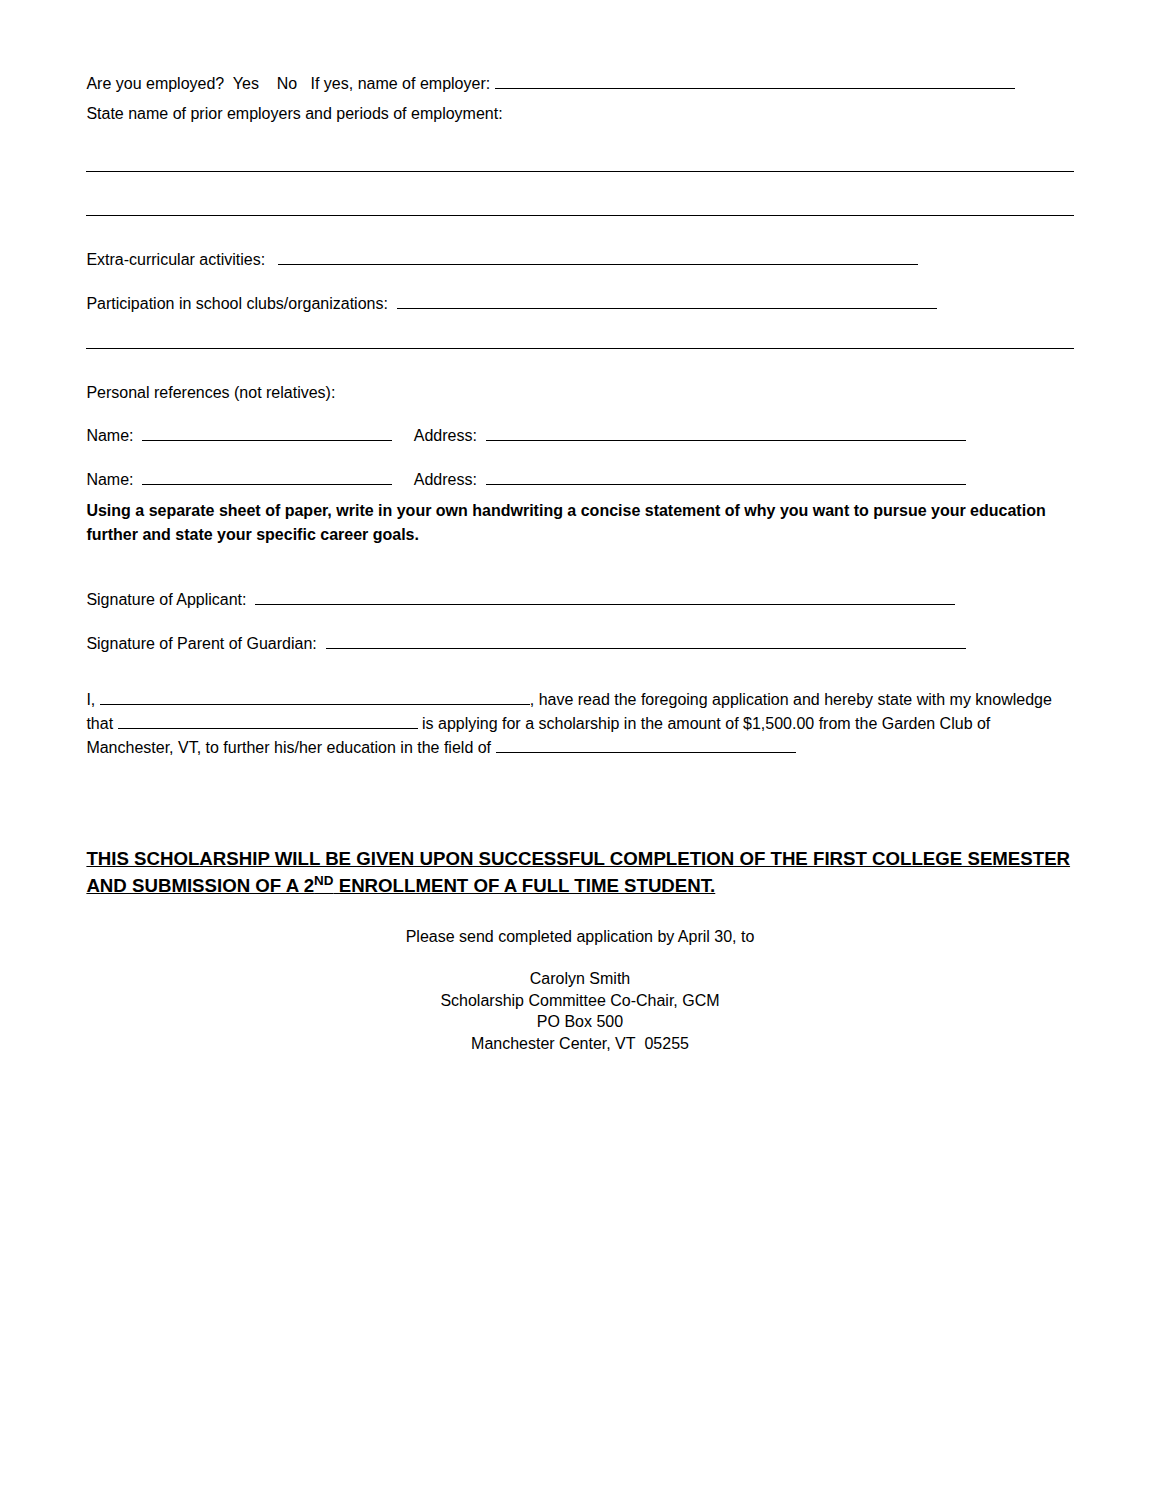Are you employed? Yes No If yes, name of employer:
State name of prior employers and periods of employment:
Extra-curricular activities:
Participation in school clubs/organizations:
Personal references (not relatives):
Name: Address:
Name: Address:
Using a separate sheet of paper, write in your own handwriting a concise statement of why you want to pursue your education further and state your specific career goals.
Signature of Applicant:
Signature of Parent of Guardian:
I, , have read the foregoing application and hereby state with my knowledge that is applying for a scholarship in the amount of $1,500.00 from the Garden Club of Manchester, VT, to further his/her education in the field of
THIS SCHOLARSHIP WILL BE GIVEN UPON SUCCESSFUL COMPLETION OF THE FIRST COLLEGE SEMESTER AND SUBMISSION OF A 2ND ENROLLMENT OF A FULL TIME STUDENT.
Please send completed application by April 30, to
Carolyn Smith
Scholarship Committee Co-Chair, GCM
PO Box 500
Manchester Center, VT 05255